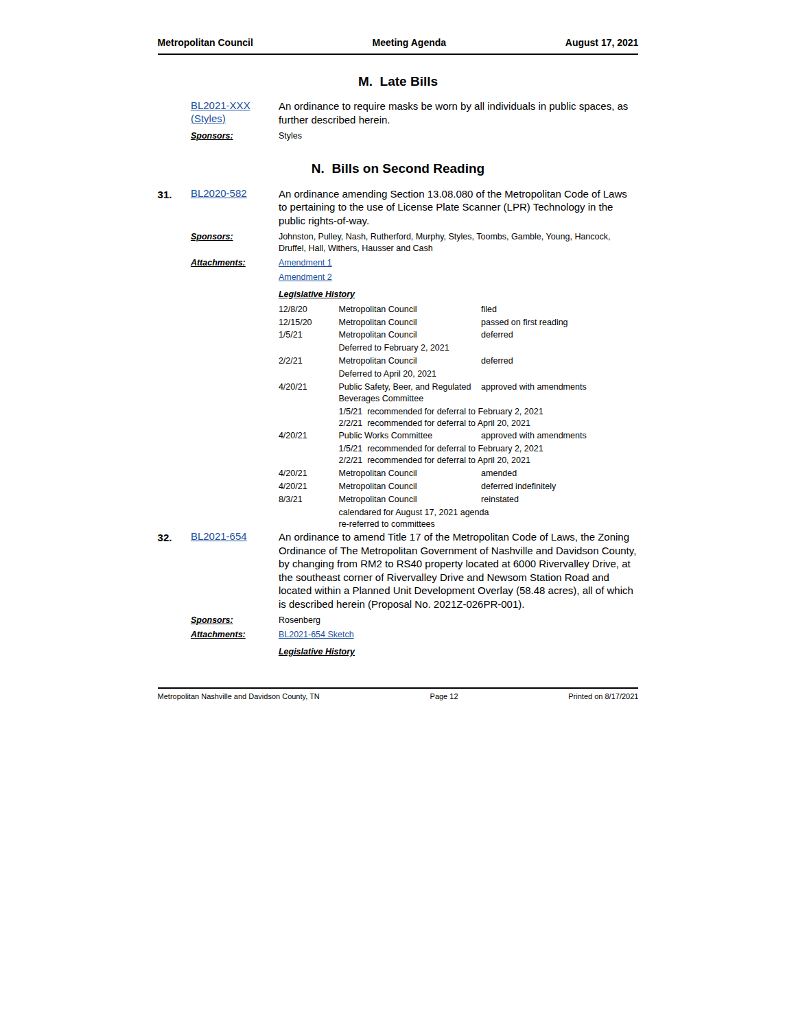Metropolitan Council
Meeting Agenda
August 17, 2021
M. Late Bills
BL2021-XXX (Styles)
An ordinance to require masks be worn by all individuals in public spaces, as further described herein.
Sponsors:
Styles
N. Bills on Second Reading
31.
BL2020-582
An ordinance amending Section 13.08.080 of the Metropolitan Code of Laws to pertaining to the use of License Plate Scanner (LPR) Technology in the public rights-of-way.
Sponsors:
Johnston, Pulley, Nash, Rutherford, Murphy, Styles, Toombs, Gamble, Young, Hancock, Druffel, Hall, Withers, Hausser and Cash
Attachments:
Amendment 1 Amendment 2
Legislative History
| 12/8/20 | Metropolitan Council | filed |
| 12/15/20 | Metropolitan Council | passed on first reading |
| 1/5/21 | Metropolitan Council | deferred |
| | Deferred to February 2, 2021 |
| 2/2/21 | Metropolitan Council | deferred |
| | Deferred to April 20, 2021 |
| 4/20/21 | Public Safety, Beer, and Regulated Beverages Committee | approved with amendments |
| | 1/5/21 recommended for deferral to February 2, 2021 2/2/21 recommended for deferral to April 20, 2021 |
| 4/20/21 | Public Works Committee | approved with amendments |
| | 1/5/21 recommended for deferral to February 2, 2021 2/2/21 recommended for deferral to April 20, 2021 |
| 4/20/21 | Metropolitan Council | amended |
| 4/20/21 | Metropolitan Council | deferred indefinitely |
| 8/3/21 | Metropolitan Council | reinstated |
| | calendared for August 17, 2021 agenda re-referred to committees |
32.
BL2021-654
An ordinance to amend Title 17 of the Metropolitan Code of Laws, the Zoning Ordinance of The Metropolitan Government of Nashville and Davidson County, by changing from RM2 to RS40 property located at 6000 Rivervalley Drive, at the southeast corner of Rivervalley Drive and Newsom Station Road and located within a Planned Unit Development Overlay (58.48 acres), all of which is described herein (Proposal No. 2021Z-026PR-001).
Sponsors:
Rosenberg
Attachments:
BL2021-654 Sketch
Legislative History
Metropolitan Nashville and Davidson County, TN
Page 12
Printed on 8/17/2021